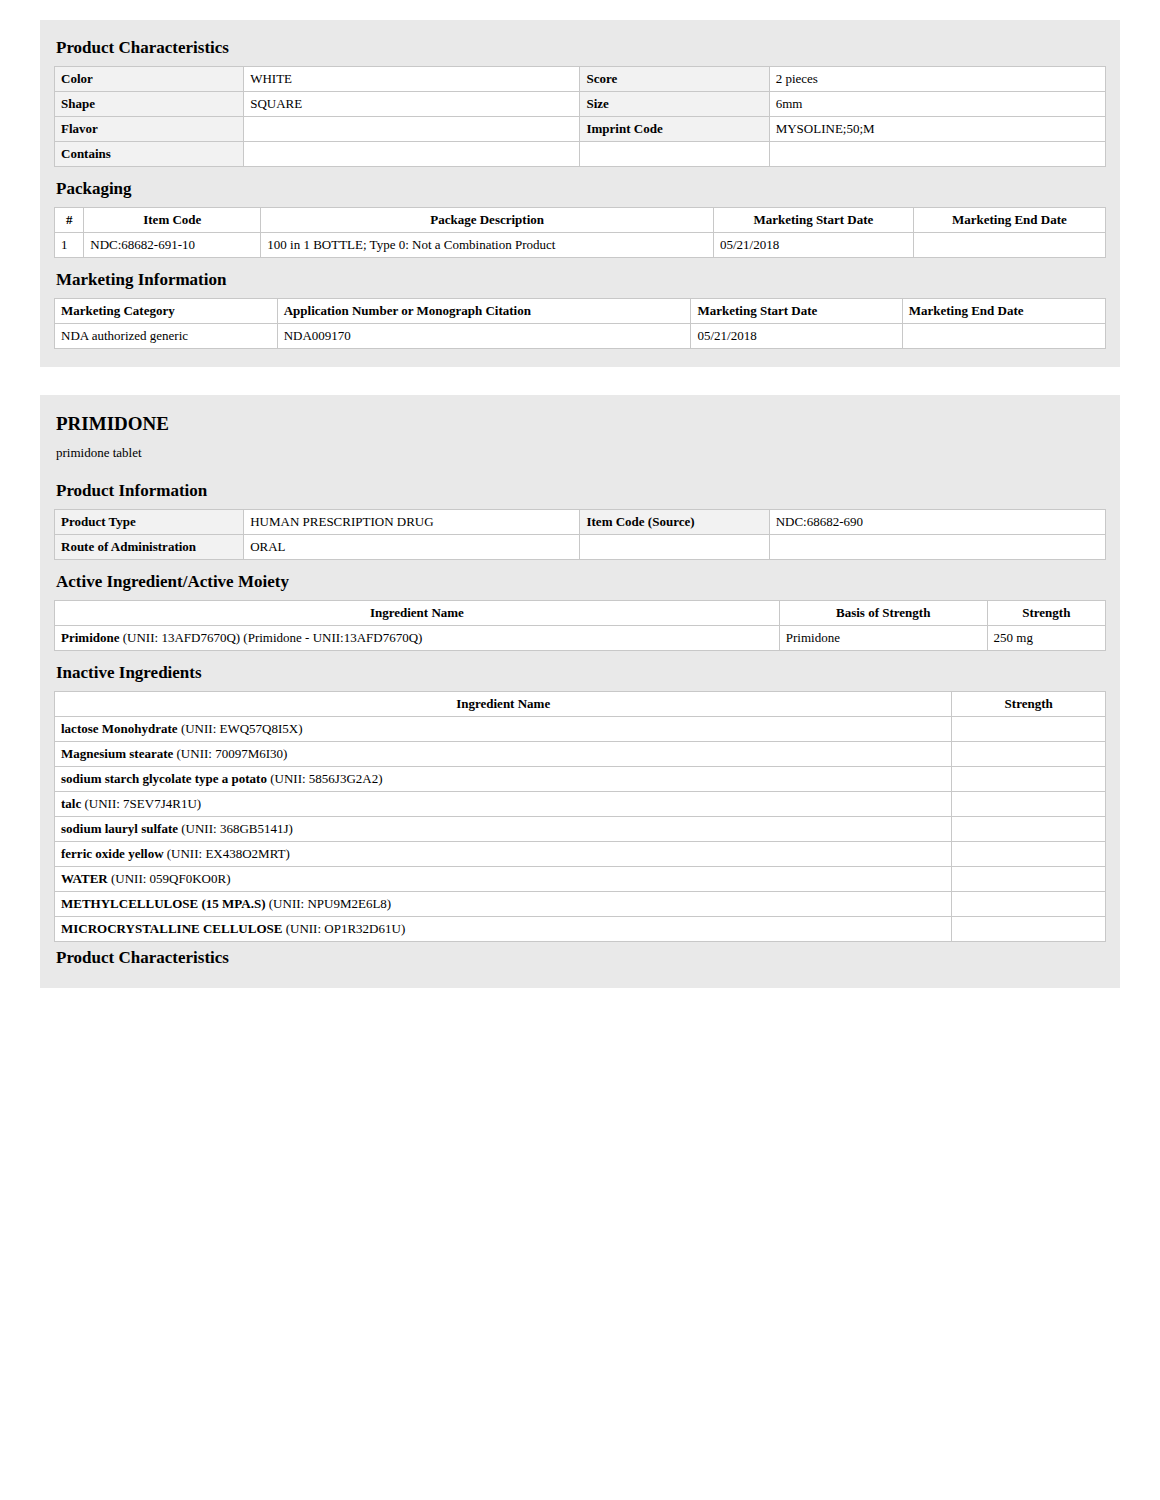Product Characteristics
| Color | WHITE | Score | 2 pieces |
| Shape | SQUARE | Size | 6mm |
| Flavor | | Imprint Code | MYSOLINE;50;M |
| Contains | | | |
Packaging
| # | Item Code | Package Description | Marketing Start Date | Marketing End Date |
| --- | --- | --- | --- | --- |
| 1 | NDC:68682-691-10 | 100 in 1 BOTTLE; Type 0: Not a Combination Product | 05/21/2018 | |
Marketing Information
| Marketing Category | Application Number or Monograph Citation | Marketing Start Date | Marketing End Date |
| --- | --- | --- | --- |
| NDA authorized generic | NDA009170 | 05/21/2018 | |
PRIMIDONE
primidone tablet
Product Information
| Product Type | HUMAN PRESCRIPTION DRUG | Item Code (Source) | NDC:68682-690 |
| Route of Administration | ORAL | | |
Active Ingredient/Active Moiety
| Ingredient Name | Basis of Strength | Strength |
| --- | --- | --- |
| Primidone (UNII: 13AFD7670Q) (Primidone - UNII:13AFD7670Q) | Primidone | 250 mg |
Inactive Ingredients
| Ingredient Name | Strength |
| --- | --- |
| lactose Monohydrate (UNII: EWQ57Q8I5X) | |
| Magnesium stearate (UNII: 70097M6I30) | |
| sodium starch glycolate type a potato (UNII: 5856J3G2A2) | |
| talc (UNII: 7SEV7J4R1U) | |
| sodium lauryl sulfate (UNII: 368GB5141J) | |
| ferric oxide yellow (UNII: EX438O2MRT) | |
| WATER (UNII: 059QF0KO0R) | |
| METHYLCELLULOSE (15 MPA.S) (UNII: NPU9M2E6L8) | |
| MICROCRYSTALLINE CELLULOSE (UNII: OP1R32D61U) | |
Product Characteristics